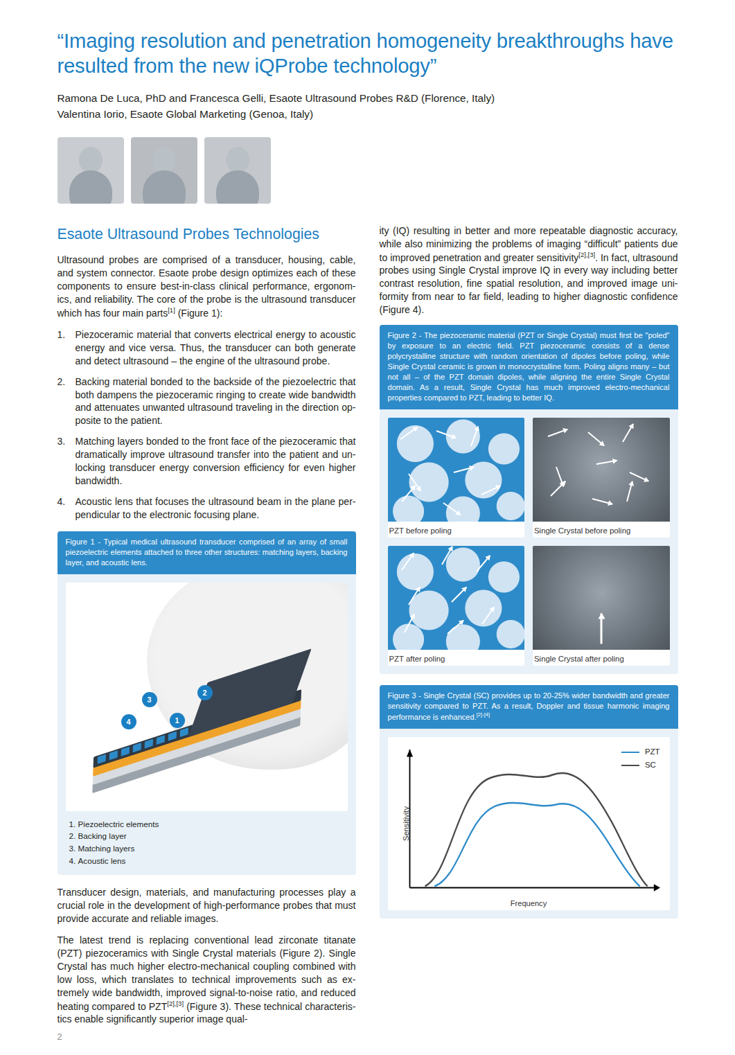“Imaging resolution and penetration homogeneity breakthroughs have resulted from the new iQProbe technology”
Ramona De Luca, PhD and Francesca Gelli, Esaote Ultrasound Probes R&D (Florence, Italy)
Valentina Iorio, Esaote Global Marketing (Genoa, Italy)
Esaote Ultrasound Probes Technologies
Ultrasound probes are comprised of a transducer, housing, cable, and system connector. Esaote probe design optimizes each of these components to ensure best-in-class clinical performance, ergonomics, and reliability. The core of the probe is the ultrasound transducer which has four main parts[1] (Figure 1):
Piezoceramic material that converts electrical energy to acoustic energy and vice versa. Thus, the transducer can both generate and detect ultrasound – the engine of the ultrasound probe.
Backing material bonded to the backside of the piezoelectric that both dampens the piezoceramic ringing to create wide bandwidth and attenuates unwanted ultrasound traveling in the direction opposite to the patient.
Matching layers bonded to the front face of the piezoceramic that dramatically improve ultrasound transfer into the patient and unlocking transducer energy conversion efficiency for even higher bandwidth.
Acoustic lens that focuses the ultrasound beam in the plane perpendicular to the electronic focusing plane.
Figure 1 - Typical medical ultrasound transducer comprised of an array of small piezoelectric elements attached to three other structures: matching layers, backing layer, and acoustic lens.
1
2
3
4
Piezoelectric elements
Backing layer
Matching layers
Acoustic lens
Transducer design, materials, and manufacturing processes play a crucial role in the development of high-performance probes that must provide accurate and reliable images.
The latest trend is replacing conventional lead zirconate titanate (PZT) piezoceramics with Single Crystal materials (Figure 2). Single Crystal has much higher electro-mechanical coupling combined with low loss, which translates to technical improvements such as extremely wide bandwidth, improved signal-to-noise ratio, and reduced heating compared to PZT[2],[3] (Figure 3). These technical characteristics enable significantly superior image qual-
ity (IQ) resulting in better and more repeatable diagnostic accuracy, while also minimizing the problems of imaging “difficult” patients due to improved penetration and greater sensitivity[2],[3]. In fact, ultrasound probes using Single Crystal improve IQ in every way including better contrast resolution, fine spatial resolution, and improved image uniformity from near to far field, leading to higher diagnostic confidence (Figure 4).
Figure 2 - The piezoceramic material (PZT or Single Crystal) must first be "poled" by exposure to an electric field. PZT piezoceramic consists of a dense polycrystalline structure with random orientation of dipoles before poling, while Single Crystal ceramic is grown in monocrystalline form. Poling aligns many – but not all – of the PZT domain dipoles, while aligning the entire Single Crystal domain. As a result, Single Crystal has much improved electro-mechanical properties compared to PZT, leading to better IQ.
PZT before poling
Single Crystal before poling
PZT after poling
Single Crystal after poling
Figure 3 - Single Crystal (SC) provides up to 20-25% wider bandwidth and greater sensitivity compared to PZT. As a result, Doppler and tissue harmonic imaging performance is enhanced.[2]-[4]
Sensitivity
Frequency
PZT
SC
2